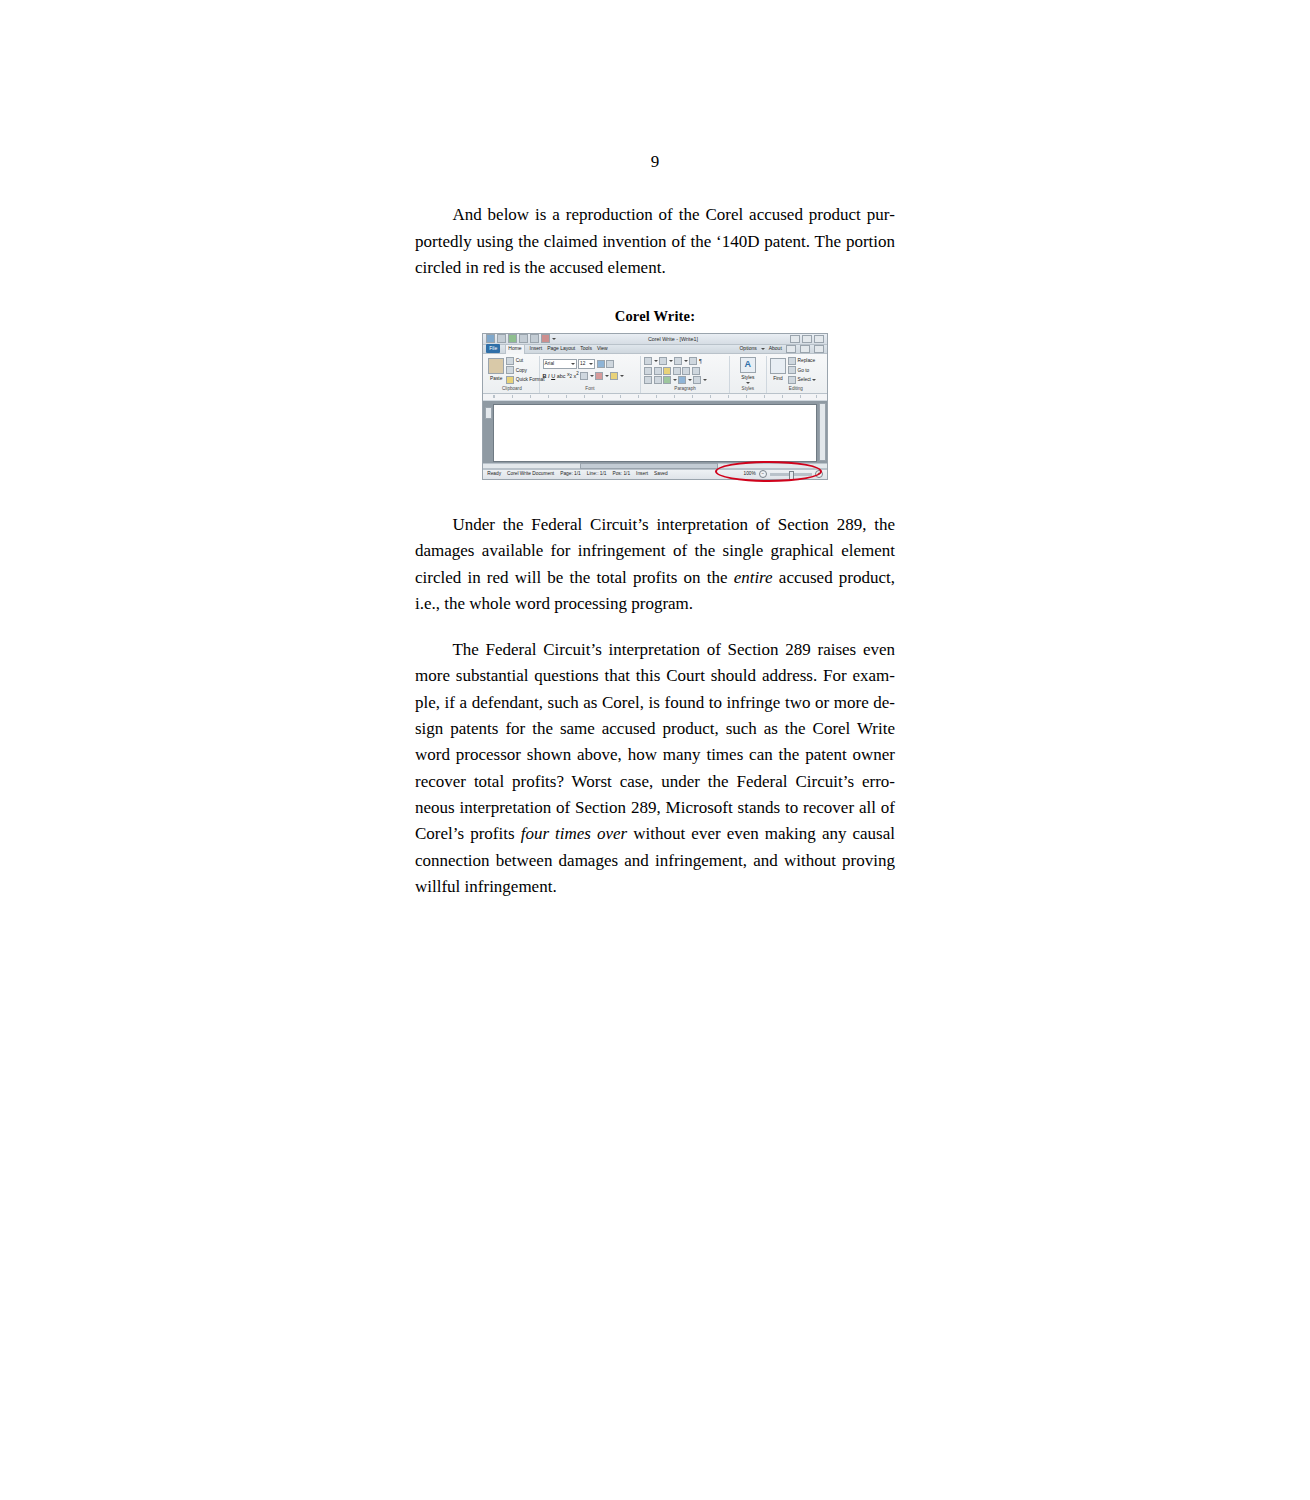9
And below is a reproduction of the Corel accused product purportedly using the claimed invention of the ‘140D patent. The portion circled in red is the accused element.
Corel Write:
Corel Write - [Write1]
File Home Insert Page Layout Tools View Options About
Paste
Cut Copy Quick Format
Clipboard
Arial 12
B I U abc x2 x2
Font
¶
Paragraph
A Styles
Styles
Find
Replace Go to Select
Editing
Ready Corel Write Document Page: 1/1 Line:: 1/1 Pos: 1/1 Insert Saved 100% − +
Under the Federal Circuit’s interpretation of Section 289, the damages available for infringement of the single graphical element circled in red will be the total profits on the entire accused product, i.e., the whole word processing program.
The Federal Circuit’s interpretation of Section 289 raises even more substantial questions that this Court should address. For example, if a defendant, such as Corel, is found to infringe two or more design patents for the same accused product, such as the Corel Write word processor shown above, how many times can the patent owner recover total profits? Worst case, under the Federal Circuit’s erroneous interpretation of Section 289, Microsoft stands to recover all of Corel’s profits four times over without ever even making any causal connection between damages and infringement, and without proving willful infringement.